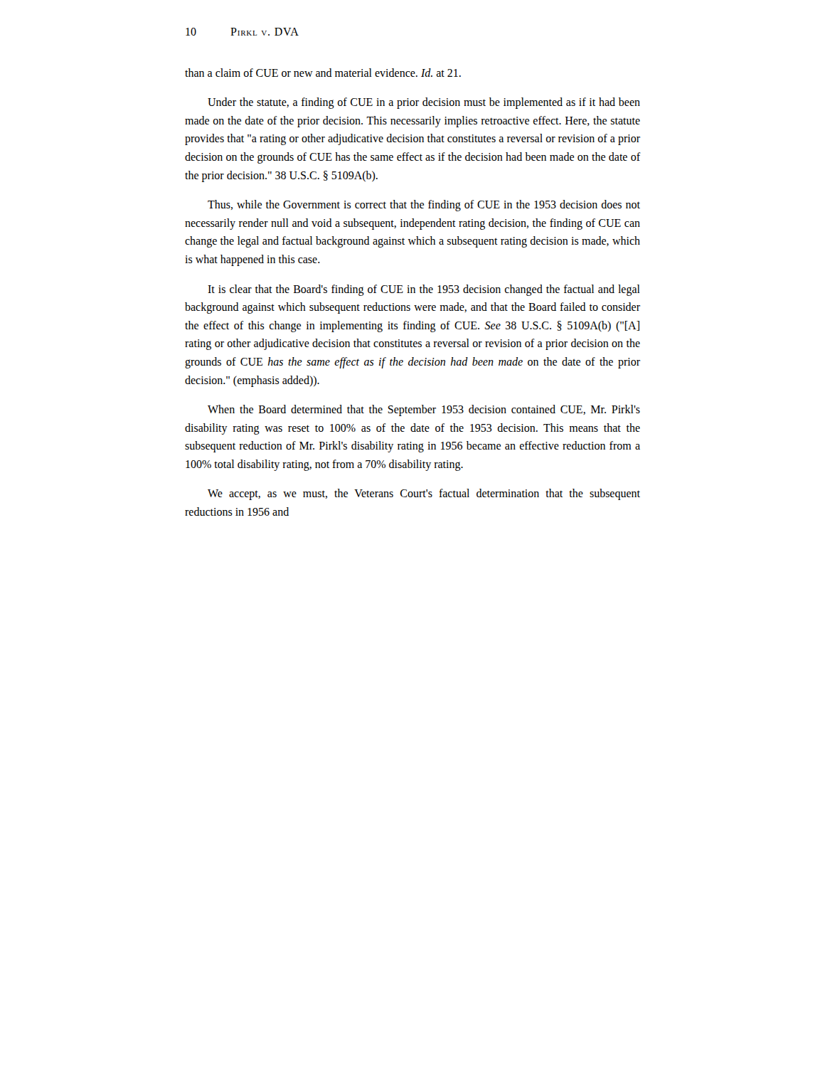10 Pirkl v. DVA
than a claim of CUE or new and material evidence. Id. at 21.
Under the statute, a finding of CUE in a prior decision must be implemented as if it had been made on the date of the prior decision. This necessarily implies retroactive effect. Here, the statute provides that "a rating or other adjudicative decision that constitutes a reversal or revision of a prior decision on the grounds of CUE has the same effect as if the decision had been made on the date of the prior decision." 38 U.S.C. § 5109A(b).
Thus, while the Government is correct that the finding of CUE in the 1953 decision does not necessarily render null and void a subsequent, independent rating decision, the finding of CUE can change the legal and factual background against which a subsequent rating decision is made, which is what happened in this case.
It is clear that the Board's finding of CUE in the 1953 decision changed the factual and legal background against which subsequent reductions were made, and that the Board failed to consider the effect of this change in implementing its finding of CUE. See 38 U.S.C. § 5109A(b) ("[A] rating or other adjudicative decision that constitutes a reversal or revision of a prior decision on the grounds of CUE has the same effect as if the decision had been made on the date of the prior decision." (emphasis added)).
When the Board determined that the September 1953 decision contained CUE, Mr. Pirkl's disability rating was reset to 100% as of the date of the 1953 decision. This means that the subsequent reduction of Mr. Pirkl's disability rating in 1956 became an effective reduction from a 100% total disability rating, not from a 70% disability rating.
We accept, as we must, the Veterans Court's factual determination that the subsequent reductions in 1956 and